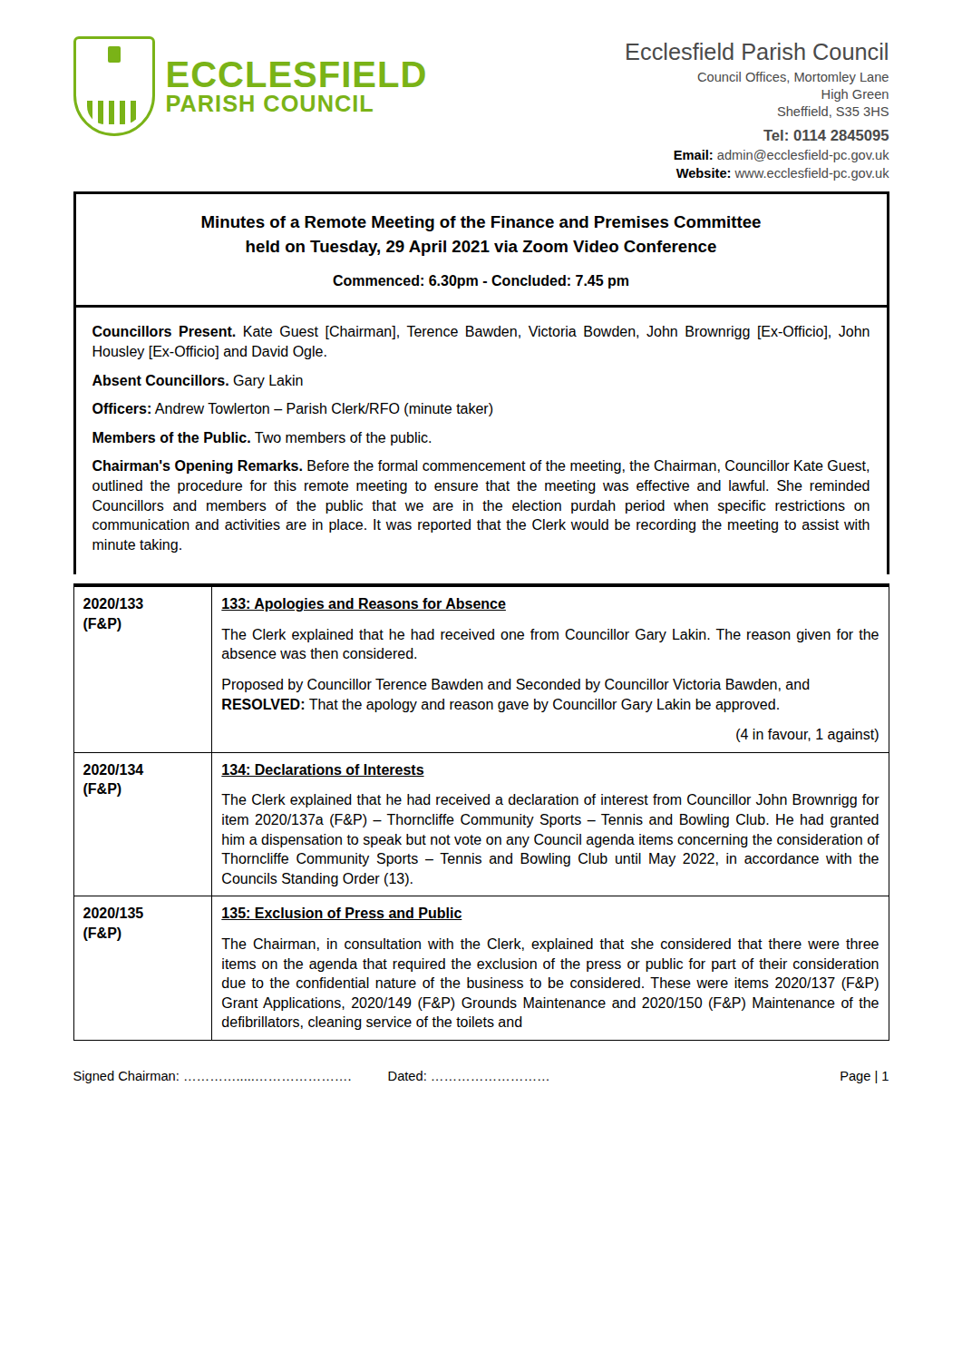ECCLESFIELD
PARISH COUNCIL
Ecclesfield Parish Council
Council Offices, Mortomley Lane
High Green
Sheffield, S35 3HS
Tel: 0114 2845095
Email: admin@ecclesfield-pc.gov.uk
Website: www.ecclesfield-pc.gov.uk
Minutes of a Remote Meeting of the Finance and Premises Committee
held on Tuesday, 29 April 2021 via Zoom Video Conference
Commenced: 6.30pm - Concluded: 7.45 pm
Councillors Present. Kate Guest [Chairman], Terence Bawden, Victoria Bowden, John Brownrigg [Ex-Officio], John Housley [Ex-Officio] and David Ogle.
Absent Councillors. Gary Lakin
Officers: Andrew Towlerton – Parish Clerk/RFO (minute taker)
Members of the Public. Two members of the public.
Chairman's Opening Remarks. Before the formal commencement of the meeting, the Chairman, Councillor Kate Guest, outlined the procedure for this remote meeting to ensure that the meeting was effective and lawful. She reminded Councillors and members of the public that we are in the election purdah period when specific restrictions on communication and activities are in place. It was reported that the Clerk would be recording the meeting to assist with minute taking.
| 2020/133 (F&P) | 133: Apologies and Reasons for Absence The Clerk explained that he had received one from Councillor Gary Lakin. The reason given for the absence was then considered. Proposed by Councillor Terence Bawden and Seconded by Councillor Victoria Bawden, and RESOLVED: That the apology and reason gave by Councillor Gary Lakin be approved. (4 in favour, 1 against) |
| 2020/134 (F&P) | 134: Declarations of Interests The Clerk explained that he had received a declaration of interest from Councillor John Brownrigg for item 2020/137a (F&P) – Thorncliffe Community Sports – Tennis and Bowling Club. He had granted him a dispensation to speak but not vote on any Council agenda items concerning the consideration of Thorncliffe Community Sports – Tennis and Bowling Club until May 2022, in accordance with the Councils Standing Order (13). |
| 2020/135 (F&P) | 135: Exclusion of Press and Public The Chairman, in consultation with the Clerk, explained that she considered that there were three items on the agenda that required the exclusion of the press or public for part of their consideration due to the confidential nature of the business to be considered. These were items 2020/137 (F&P) Grant Applications, 2020/149 (F&P) Grounds Maintenance and 2020/150 (F&P) Maintenance of the defibrillators, cleaning service of the toilets and |
Signed Chairman: ………….....………………….
Dated: ………………………
Page | 1